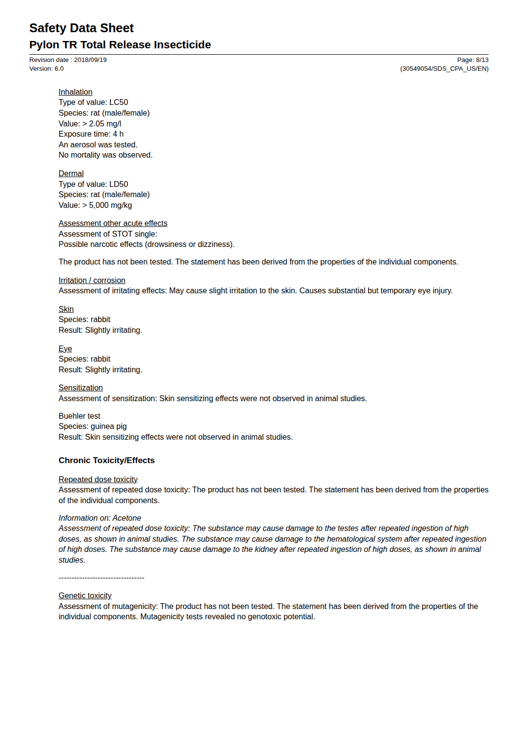Safety Data Sheet
Pylon TR Total Release Insecticide
Revision date : 2018/09/19 Version: 6.0
Page: 8/13 (30549054/SDS_CPA_US/EN)
Inhalation
Type of value: LC50
Species: rat (male/female)
Value: > 2.05 mg/l
Exposure time: 4 h
An aerosol was tested.
No mortality was observed.
Dermal
Type of value: LD50
Species: rat (male/female)
Value: > 5,000 mg/kg
Assessment other acute effects
Assessment of STOT single:
Possible narcotic effects (drowsiness or dizziness).
The product has not been tested. The statement has been derived from the properties of the individual components.
Irritation / corrosion
Assessment of irritating effects: May cause slight irritation to the skin. Causes substantial but temporary eye injury.
Skin
Species: rabbit
Result: Slightly irritating.
Eye
Species: rabbit
Result: Slightly irritating.
Sensitization
Assessment of sensitization: Skin sensitizing effects were not observed in animal studies.
Buehler test
Species: guinea pig
Result: Skin sensitizing effects were not observed in animal studies.
Chronic Toxicity/Effects
Repeated dose toxicity
Assessment of repeated dose toxicity: The product has not been tested. The statement has been derived from the properties of the individual components.
Information on: Acetone
Assessment of repeated dose toxicity: The substance may cause damage to the testes after repeated ingestion of high doses, as shown in animal studies. The substance may cause damage to the hematological system after repeated ingestion of high doses. The substance may cause damage to the kidney after repeated ingestion of high doses, as shown in animal studies.
---------------------------------
Genetic toxicity
Assessment of mutagenicity: The product has not been tested. The statement has been derived from the properties of the individual components. Mutagenicity tests revealed no genotoxic potential.